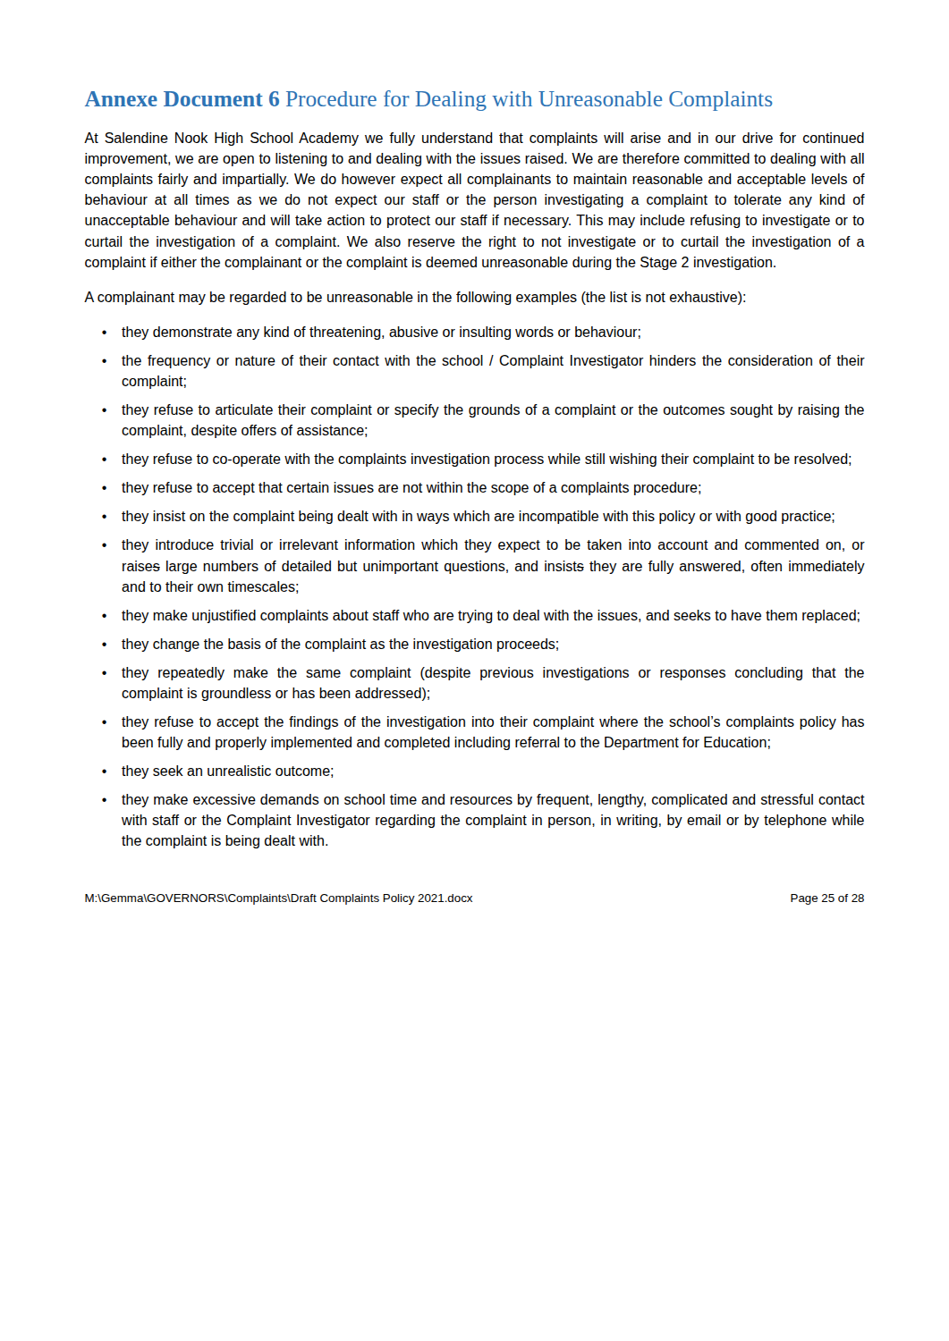Annexe Document 6 Procedure for Dealing with Unreasonable Complaints
At Salendine Nook High School Academy we fully understand that complaints will arise and in our drive for continued improvement, we are open to listening to and dealing with the issues raised. We are therefore committed to dealing with all complaints fairly and impartially. We do however expect all complainants to maintain reasonable and acceptable levels of behaviour at all times as we do not expect our staff or the person investigating a complaint to tolerate any kind of unacceptable behaviour and will take action to protect our staff if necessary. This may include refusing to investigate or to curtail the investigation of a complaint. We also reserve the right to not investigate or to curtail the investigation of a complaint if either the complainant or the complaint is deemed unreasonable during the Stage 2 investigation.
A complainant may be regarded to be unreasonable in the following examples (the list is not exhaustive):
they demonstrate any kind of threatening, abusive or insulting words or behaviour;
the frequency or nature of their contact with the school / Complaint Investigator hinders the consideration of their complaint;
they refuse to articulate their complaint or specify the grounds of a complaint or the outcomes sought by raising the complaint, despite offers of assistance;
they refuse to co-operate with the complaints investigation process while still wishing their complaint to be resolved;
they refuse to accept that certain issues are not within the scope of a complaints procedure;
they insist on the complaint being dealt with in ways which are incompatible with this policy or with good practice;
they introduce trivial or irrelevant information which they expect to be taken into account and commented on, or raises large numbers of detailed but unimportant questions, and insists they are fully answered, often immediately and to their own timescales;
they make unjustified complaints about staff who are trying to deal with the issues, and seeks to have them replaced;
they change the basis of the complaint as the investigation proceeds;
they repeatedly make the same complaint (despite previous investigations or responses concluding that the complaint is groundless or has been addressed);
they refuse to accept the findings of the investigation into their complaint where the school’s complaints policy has been fully and properly implemented and completed including referral to the Department for Education;
they seek an unrealistic outcome;
they make excessive demands on school time and resources by frequent, lengthy, complicated and stressful contact with staff or the Complaint Investigator regarding the complaint in person, in writing, by email or by telephone while the complaint is being dealt with.
M:\Gemma\GOVERNORS\Complaints\Draft Complaints Policy 2021.docx Page 25 of 28